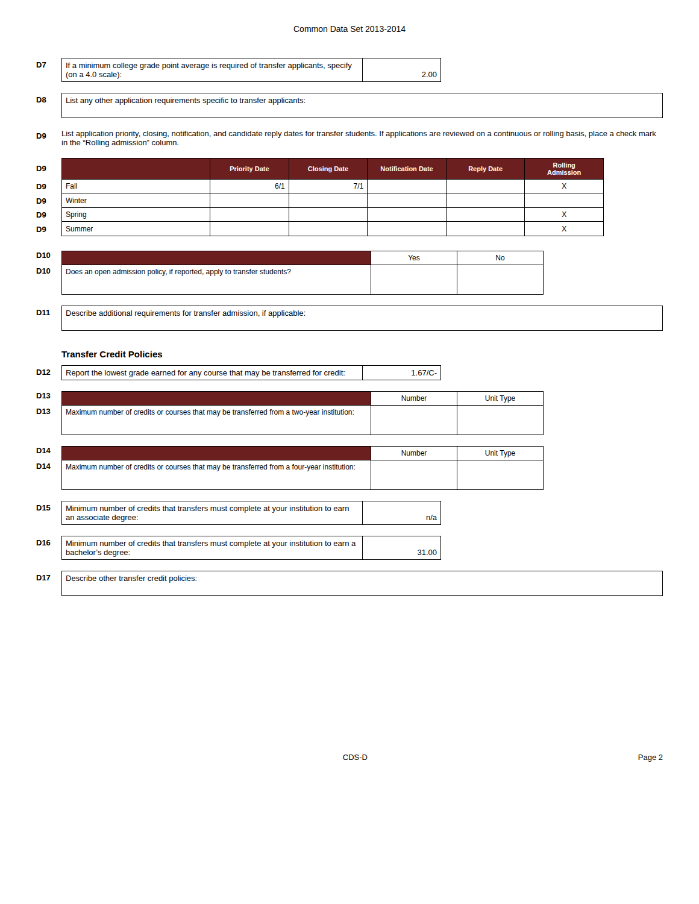Common Data Set 2013-2014
D7
If a minimum college grade point average is required of transfer applicants, specify (on a 4.0 scale):
2.00
D8
List any other application requirements specific to transfer applicants:
D9
List application priority, closing, notification, and candidate reply dates for transfer students. If applications are reviewed on a continuous or rolling basis, place a check mark in the “Rolling admission” column.
D9
D9
D9
D9
D9
| | Priority Date | Closing Date | Notification Date | Reply Date | Rolling Admission |
| --- | --- | --- | --- | --- | --- |
| Fall | 6/1 | 7/1 | | | X |
| Winter | | | | | |
| Spring | | | | | X |
| Summer | | | | | X |
D10
D10
| | Yes | No |
| --- | --- | --- |
| Does an open admission policy, if reported, apply to transfer students? | | |
D11
Describe additional requirements for transfer admission, if applicable:
Transfer Credit Policies
D12
Report the lowest grade earned for any course that may be transferred for credit:
1.67/C-
D13
D13
| | Number | Unit Type |
| --- | --- | --- |
| Maximum number of credits or courses that may be transferred from a two-year institution: | | |
D14
D14
| | Number | Unit Type |
| --- | --- | --- |
| Maximum number of credits or courses that may be transferred from a four-year institution: | | |
D15
Minimum number of credits that transfers must complete at your institution to earn an associate degree:
n/a
D16
Minimum number of credits that transfers must complete at your institution to earn a bachelor’s degree:
31.00
D17
Describe other transfer credit policies:
CDS-D
Page 2